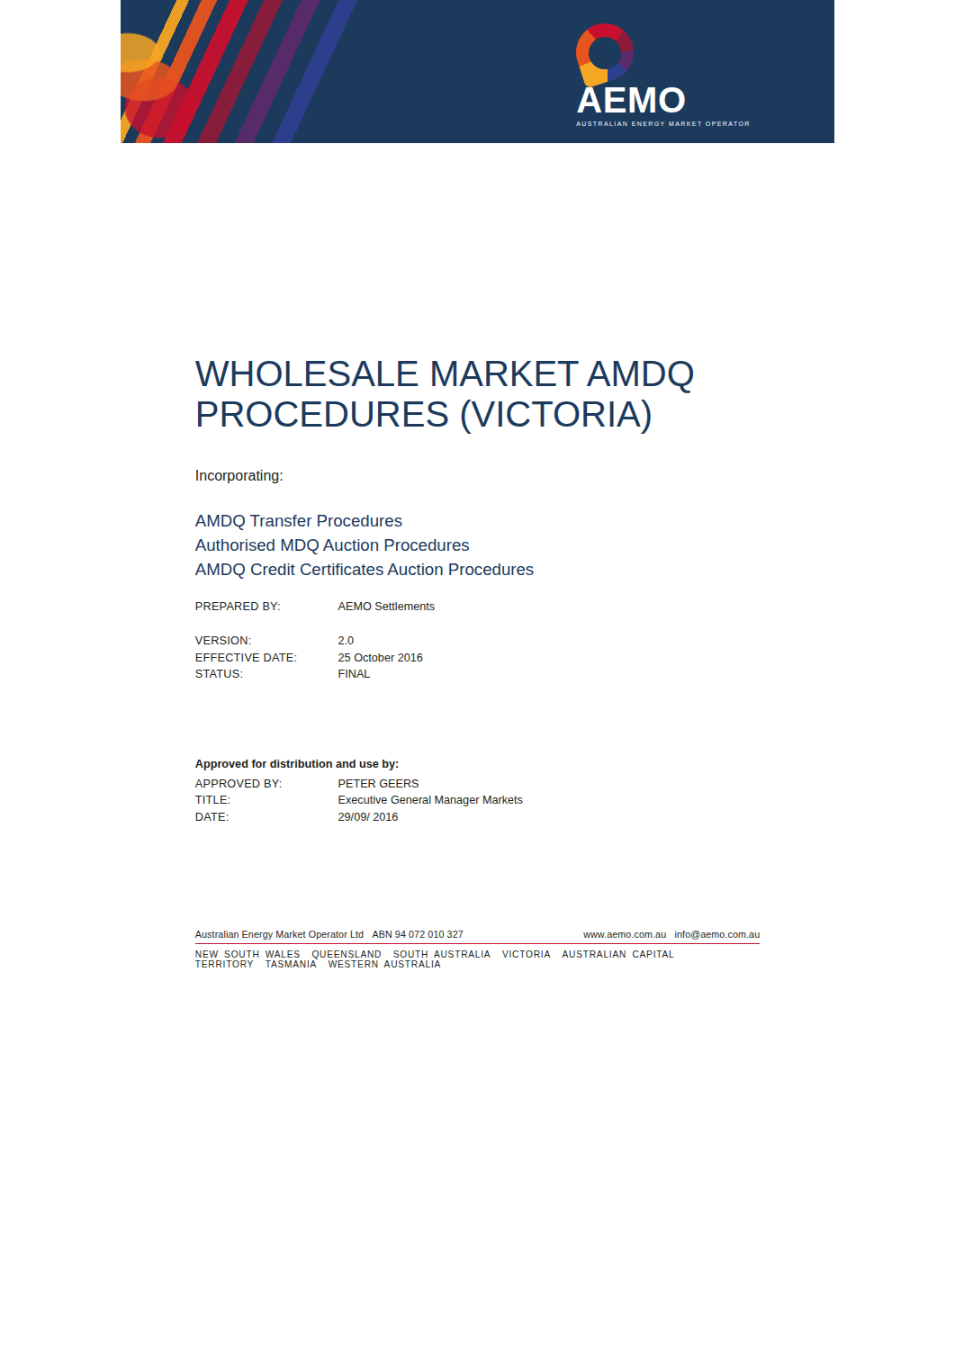AEMO
AUSTRALIAN ENERGY MARKET OPERATOR
WHOLESALE MARKET AMDQ
PROCEDURES (VICTORIA)
Incorporating:
AMDQ Transfer Procedures
Authorised MDQ Auction Procedures
AMDQ Credit Certificates Auction Procedures
| PREPARED BY: | AEMO Settlements |
| VERSION: | 2.0 |
| EFFECTIVE DATE: | 25 October 2016 |
| STATUS: | FINAL |
Approved for distribution and use by:
| APPROVED BY: | PETER GEERS |
| TITLE: | Executive General Manager Markets |
| DATE: | 29/09/ 2016 |
Australian Energy Market Operator Ltd ABN 94 072 010 327 www.aemo.com.au info@aemo.com.au
NEW SOUTH WALES QUEENSLAND SOUTH AUSTRALIA VICTORIA AUSTRALIAN CAPITAL TERRITORY TASMANIA WESTERN AUSTRALIA